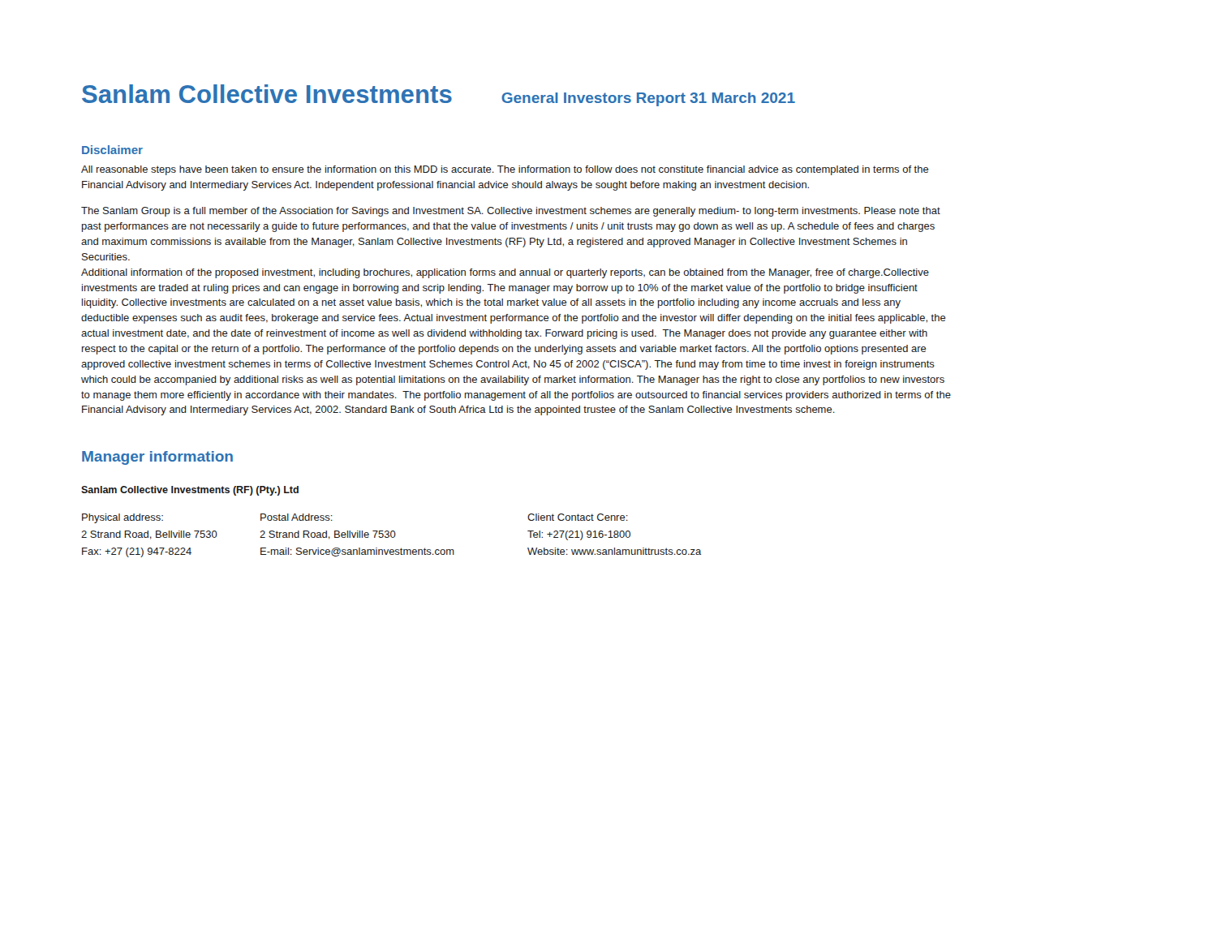Sanlam Collective Investments
General Investors Report 31 March 2021
Disclaimer
All reasonable steps have been taken to ensure the information on this MDD is accurate. The information to follow does not constitute financial advice as contemplated in terms of the Financial Advisory and Intermediary Services Act. Independent professional financial advice should always be sought before making an investment decision.
The Sanlam Group is a full member of the Association for Savings and Investment SA. Collective investment schemes are generally medium- to long-term investments. Please note that past performances are not necessarily a guide to future performances, and that the value of investments / units / unit trusts may go down as well as up. A schedule of fees and charges and maximum commissions is available from the Manager, Sanlam Collective Investments (RF) Pty Ltd, a registered and approved Manager in Collective Investment Schemes in Securities.
Additional information of the proposed investment, including brochures, application forms and annual or quarterly reports, can be obtained from the Manager, free of charge.Collective investments are traded at ruling prices and can engage in borrowing and scrip lending. The manager may borrow up to 10% of the market value of the portfolio to bridge insufficient liquidity. Collective investments are calculated on a net asset value basis, which is the total market value of all assets in the portfolio including any income accruals and less any deductible expenses such as audit fees, brokerage and service fees. Actual investment performance of the portfolio and the investor will differ depending on the initial fees applicable, the actual investment date, and the date of reinvestment of income as well as dividend withholding tax. Forward pricing is used. The Manager does not provide any guarantee either with respect to the capital or the return of a portfolio. The performance of the portfolio depends on the underlying assets and variable market factors. All the portfolio options presented are approved collective investment schemes in terms of Collective Investment Schemes Control Act, No 45 of 2002 (“CISCA”). The fund may from time to time invest in foreign instruments which could be accompanied by additional risks as well as potential limitations on the availability of market information. The Manager has the right to close any portfolios to new investors to manage them more efficiently in accordance with their mandates. The portfolio management of all the portfolios are outsourced to financial services providers authorized in terms of the Financial Advisory and Intermediary Services Act, 2002. Standard Bank of South Africa Ltd is the appointed trustee of the Sanlam Collective Investments scheme.
Manager information
Sanlam Collective Investments (RF) (Pty.) Ltd
| Physical address: | Postal Address: | Client Contact Cenre: |
| 2 Strand Road, Bellville 7530 | 2 Strand Road, Bellville 7530 | Tel: +27(21) 916-1800 |
| Fax: +27 (21) 947-8224 | E-mail: Service@sanlaminvestments.com | Website: www.sanlamunittrusts.co.za |